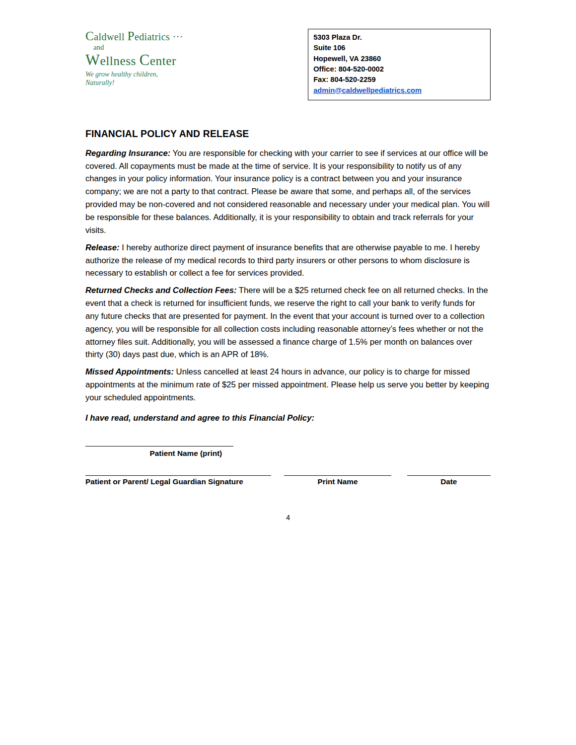Caldwell Pediatrics ···
and
Wellness Center
We grow healthy children,
Naturally!
5303 Plaza Dr.
Suite 106
Hopewell, VA 23860
Office: 804-520-0002
Fax: 804-520-2259
admin@caldwellpediatrics.com
FINANCIAL POLICY AND RELEASE
Regarding Insurance: You are responsible for checking with your carrier to see if services at our office will be covered. All copayments must be made at the time of service. It is your responsibility to notify us of any changes in your policy information. Your insurance policy is a contract between you and your insurance company; we are not a party to that contract. Please be aware that some, and perhaps all, of the services provided may be non-covered and not considered reasonable and necessary under your medical plan. You will be responsible for these balances. Additionally, it is your responsibility to obtain and track referrals for your visits.
Release: I hereby authorize direct payment of insurance benefits that are otherwise payable to me. I hereby authorize the release of my medical records to third party insurers or other persons to whom disclosure is necessary to establish or collect a fee for services provided.
Returned Checks and Collection Fees: There will be a $25 returned check fee on all returned checks. In the event that a check is returned for insufficient funds, we reserve the right to call your bank to verify funds for any future checks that are presented for payment. In the event that your account is turned over to a collection agency, you will be responsible for all collection costs including reasonable attorney’s fees whether or not the attorney files suit. Additionally, you will be assessed a finance charge of 1.5% per month on balances over thirty (30) days past due, which is an APR of 18%.
Missed Appointments: Unless cancelled at least 24 hours in advance, our policy is to charge for missed appointments at the minimum rate of $25 per missed appointment. Please help us serve you better by keeping your scheduled appointments.
I have read, understand and agree to this Financial Policy:
Patient Name (print)
| Patient or Parent/ Legal Guardian Signature | | Print Name | | Date |
4